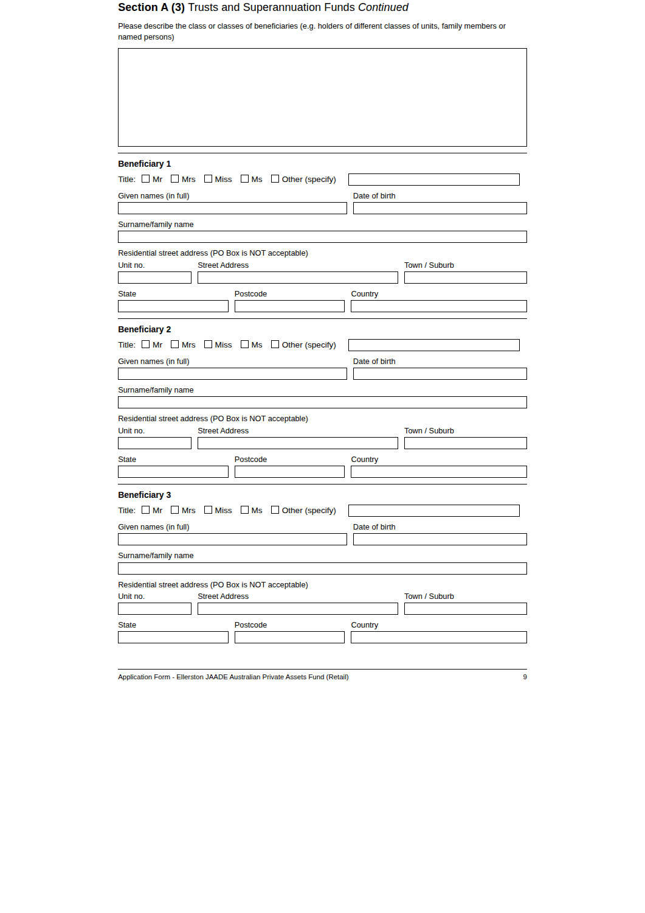Section A (3) Trusts and Superannuation Funds Continued
Please describe the class or classes of beneficiaries (e.g. holders of different classes of units, family members or named persons)
Beneficiary 1
Title: Mr Mrs Miss Ms Other (specify)
Given names (in full)
Date of birth
Surname/family name
Residential street address (PO Box is NOT acceptable)
Unit no.
Street Address
Town / Suburb
State
Postcode
Country
Beneficiary 2
Title: Mr Mrs Miss Ms Other (specify)
Given names (in full)
Date of birth
Surname/family name
Residential street address (PO Box is NOT acceptable)
Unit no.
Street Address
Town / Suburb
State
Postcode
Country
Beneficiary 3
Title: Mr Mrs Miss Ms Other (specify)
Given names (in full)
Date of birth
Surname/family name
Residential street address (PO Box is NOT acceptable)
Unit no.
Street Address
Town / Suburb
State
Postcode
Country
Application Form - Ellerston JAADE Australian Private Assets Fund (Retail) 9